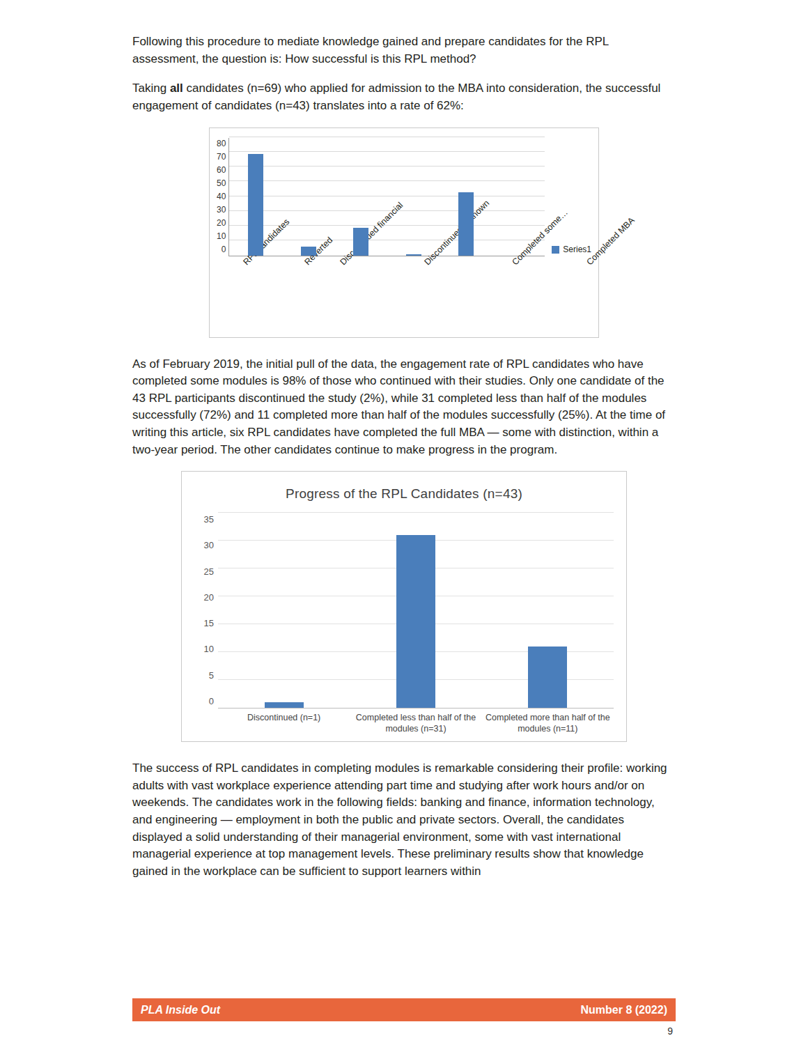Following this procedure to mediate knowledge gained and prepare candidates for the RPL assessment, the question is: How successful is this RPL method?
Taking all candidates (n=69) who applied for admission to the MBA into consideration, the successful engagement of candidates (n=43) translates into a rate of 62%:
80706050 403020100
Series1
RPL candidates Reverted Discontinued financial Discontinued unknown Completed some… Completed MBA
As of February 2019, the initial pull of the data, the engagement rate of RPL candidates who have completed some modules is 98% of those who continued with their studies. Only one candidate of the 43 RPL participants discontinued the study (2%), while 31 completed less than half of the modules successfully (72%) and 11 completed more than half of the modules successfully (25%). At the time of writing this article, six RPL candidates have completed the full MBA — some with distinction, within a two-year period. The other candidates continue to make progress in the program.
Progress of the RPL Candidates (n=43)
35302520 151050
Discontinued (n=1) Completed less than half of the modules (n=31) Completed more than half of the modules (n=11)
The success of RPL candidates in completing modules is remarkable considering their profile: working adults with vast workplace experience attending part time and studying after work hours and/or on weekends. The candidates work in the following fields: banking and finance, information technology, and engineering — employment in both the public and private sectors. Overall, the candidates displayed a solid understanding of their managerial environment, some with vast international managerial experience at top management levels. These preliminary results show that knowledge gained in the workplace can be sufficient to support learners within
PLA Inside Out Number 8 (2022)
9